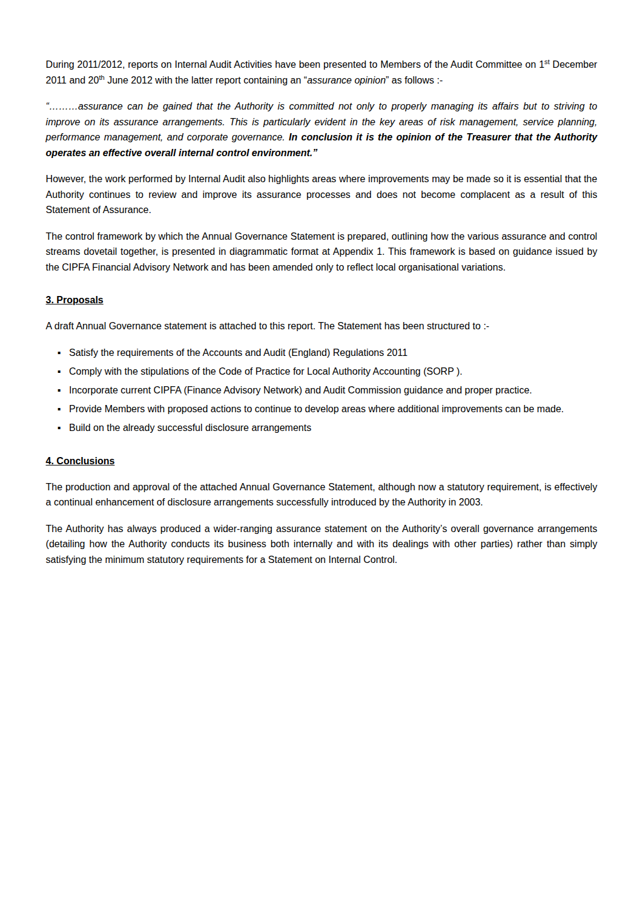During 2011/2012, reports on Internal Audit Activities have been presented to Members of the Audit Committee on 1st December 2011 and 20th June 2012 with the latter report containing an “assurance opinion” as follows :-
“………assurance can be gained that the Authority is committed not only to properly managing its affairs but to striving to improve on its assurance arrangements. This is particularly evident in the key areas of risk management, service planning, performance management, and corporate governance. In conclusion it is the opinion of the Treasurer that the Authority operates an effective overall internal control environment.”
However, the work performed by Internal Audit also highlights areas where improvements may be made so it is essential that the Authority continues to review and improve its assurance processes and does not become complacent as a result of this Statement of Assurance.
The control framework by which the Annual Governance Statement is prepared, outlining how the various assurance and control streams dovetail together, is presented in diagrammatic format at Appendix 1. This framework is based on guidance issued by the CIPFA Financial Advisory Network and has been amended only to reflect local organisational variations.
3. Proposals
A draft Annual Governance statement is attached to this report. The Statement has been structured to :-
Satisfy the requirements of the Accounts and Audit (England) Regulations 2011
Comply with the stipulations of the Code of Practice for Local Authority Accounting (SORP ).
Incorporate current CIPFA (Finance Advisory Network) and Audit Commission guidance and proper practice.
Provide Members with proposed actions to continue to develop areas where additional improvements can be made.
Build on the already successful disclosure arrangements
4. Conclusions
The production and approval of the attached Annual Governance Statement, although now a statutory requirement, is effectively a continual enhancement of disclosure arrangements successfully introduced by the Authority in 2003.
The Authority has always produced a wider-ranging assurance statement on the Authority’s overall governance arrangements (detailing how the Authority conducts its business both internally and with its dealings with other parties) rather than simply satisfying the minimum statutory requirements for a Statement on Internal Control.